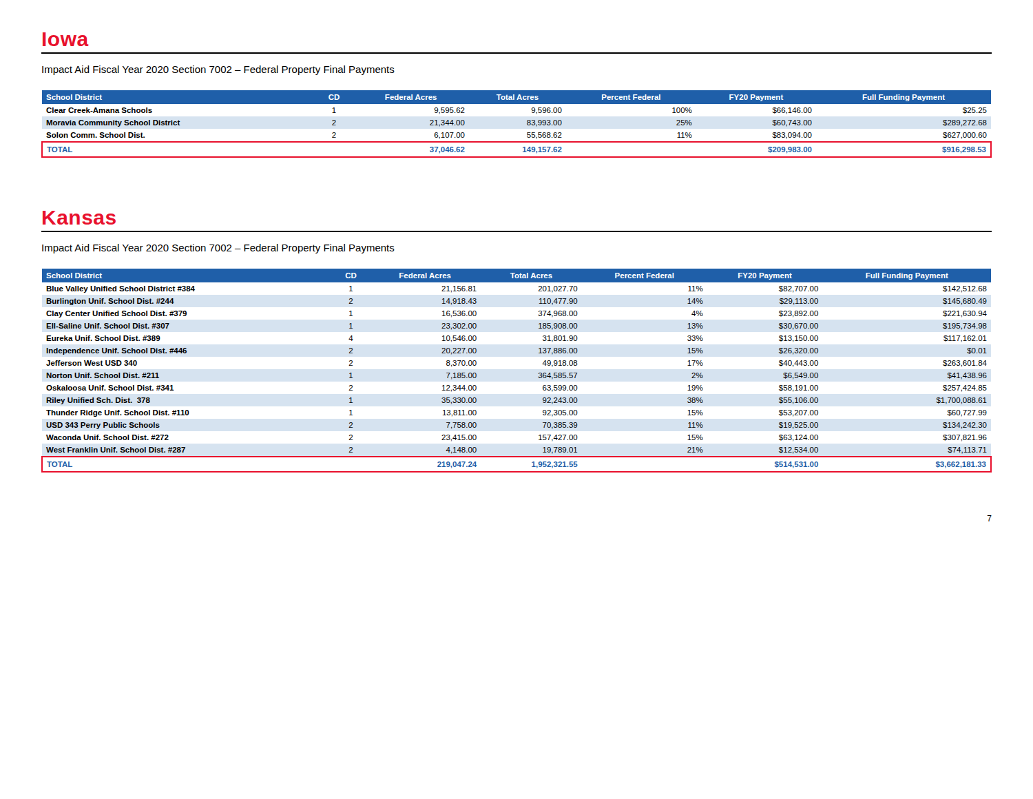Iowa
Impact Aid Fiscal Year 2020 Section 7002 – Federal Property Final Payments
| School District | CD | Federal Acres | Total Acres | Percent Federal | FY20 Payment | Full Funding Payment |
| --- | --- | --- | --- | --- | --- | --- |
| Clear Creek-Amana Schools | 1 | 9,595.62 | 9,596.00 | 100% | $66,146.00 | $25.25 |
| Moravia Community School District | 2 | 21,344.00 | 83,993.00 | 25% | $60,743.00 | $289,272.68 |
| Solon Comm. School Dist. | 2 | 6,107.00 | 55,568.62 | 11% | $83,094.00 | $627,000.60 |
| TOTAL | | 37,046.62 | 149,157.62 | | $209,983.00 | $916,298.53 |
Kansas
Impact Aid Fiscal Year 2020 Section 7002 – Federal Property Final Payments
| School District | CD | Federal Acres | Total Acres | Percent Federal | FY20 Payment | Full Funding Payment |
| --- | --- | --- | --- | --- | --- | --- |
| Blue Valley Unified School District #384 | 1 | 21,156.81 | 201,027.70 | 11% | $82,707.00 | $142,512.68 |
| Burlington Unif. School Dist. #244 | 2 | 14,918.43 | 110,477.90 | 14% | $29,113.00 | $145,680.49 |
| Clay Center Unified School Dist. #379 | 1 | 16,536.00 | 374,968.00 | 4% | $23,892.00 | $221,630.94 |
| Ell-Saline Unif. School Dist. #307 | 1 | 23,302.00 | 185,908.00 | 13% | $30,670.00 | $195,734.98 |
| Eureka Unif. School Dist. #389 | 4 | 10,546.00 | 31,801.90 | 33% | $13,150.00 | $117,162.01 |
| Independence Unif. School Dist. #446 | 2 | 20,227.00 | 137,886.00 | 15% | $26,320.00 | $0.01 |
| Jefferson West USD 340 | 2 | 8,370.00 | 49,918.08 | 17% | $40,443.00 | $263,601.84 |
| Norton Unif. School Dist. #211 | 1 | 7,185.00 | 364,585.57 | 2% | $6,549.00 | $41,438.96 |
| Oskaloosa Unif. School Dist. #341 | 2 | 12,344.00 | 63,599.00 | 19% | $58,191.00 | $257,424.85 |
| Riley Unified Sch. Dist. 378 | 1 | 35,330.00 | 92,243.00 | 38% | $55,106.00 | $1,700,088.61 |
| Thunder Ridge Unif. School Dist. #110 | 1 | 13,811.00 | 92,305.00 | 15% | $53,207.00 | $60,727.99 |
| USD 343 Perry Public Schools | 2 | 7,758.00 | 70,385.39 | 11% | $19,525.00 | $134,242.30 |
| Waconda Unif. School Dist. #272 | 2 | 23,415.00 | 157,427.00 | 15% | $63,124.00 | $307,821.96 |
| West Franklin Unif. School Dist. #287 | 2 | 4,148.00 | 19,789.01 | 21% | $12,534.00 | $74,113.71 |
| TOTAL | | 219,047.24 | 1,952,321.55 | | $514,531.00 | $3,662,181.33 |
7